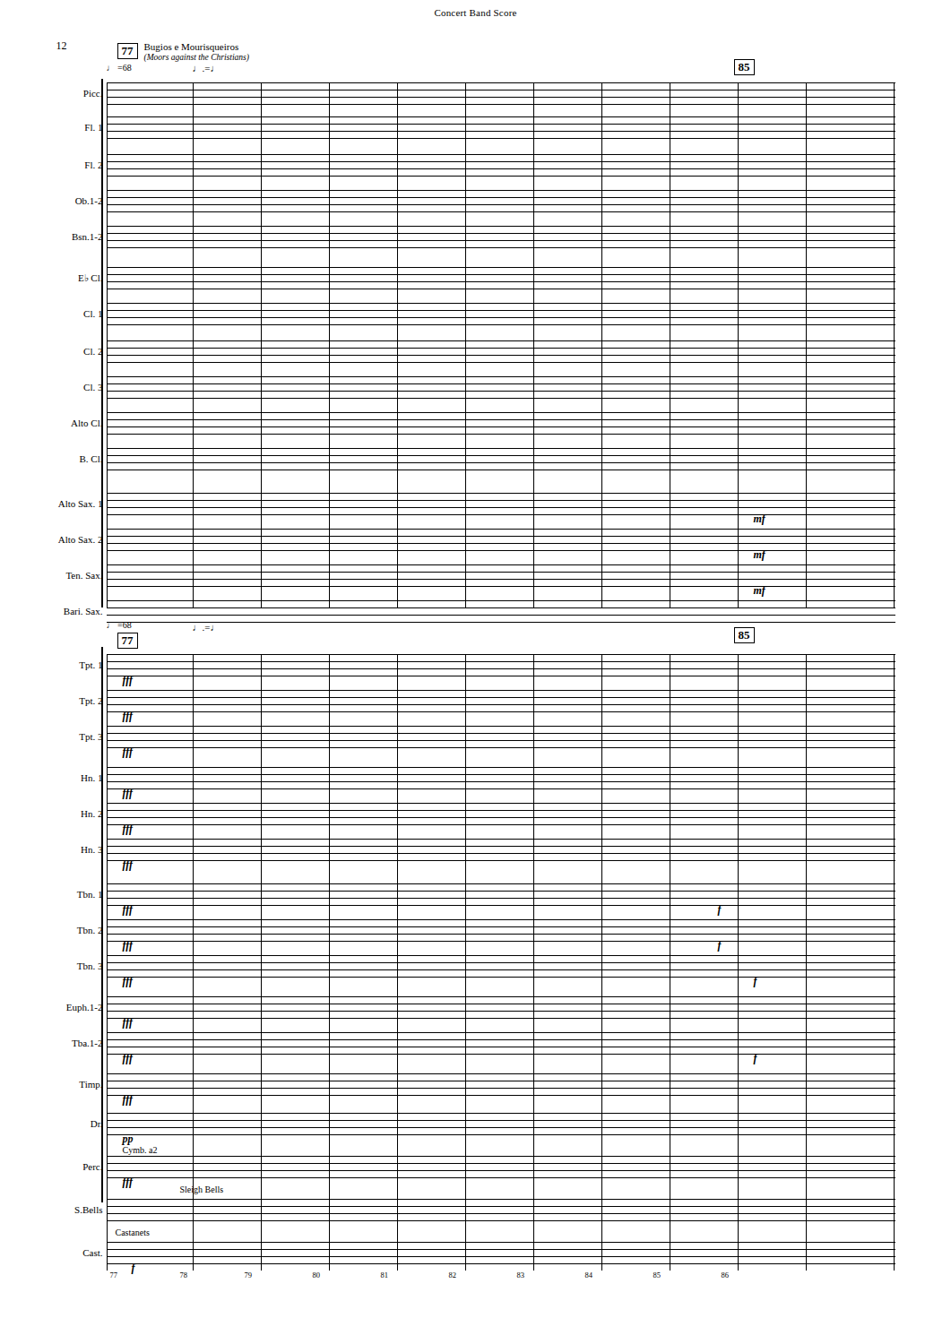Concert Band Score
12
77
85
77
85
Bugios e Mourisqueiros
(Moors against the Christians)
♩ =68
♩ =68
♩.=♩
♩.=♩
Picc.
Fl. 1
Fl. 2
Ob.1-2
Bsn.1-2
E♭ Cl.
Cl. 1
Cl. 2
Cl. 3
Alto Cl.
B. Cl.
Alto Sax. 1
Alto Sax. 2
Ten. Sax.
Bari. Sax.
mf
mf
mf
Tpt. 1
fff
Tpt. 2
fff
Tpt. 3
fff
Hn. 1
fff
Hn. 2
fff
Hn. 3
fff
Tbn. 1
fff
f
Tbn. 2
fff
f
Tbn. 3
fff
f
Euph.1-2
fff
Tba.1-2
fff
f
Timp.
fff
Dr.
pp
Cymb. a2
Perc.
fff
S.Bells
Sleigh Bells
Cast.
Castanets
f
77
78
79
80
81
82
83
84
85
86